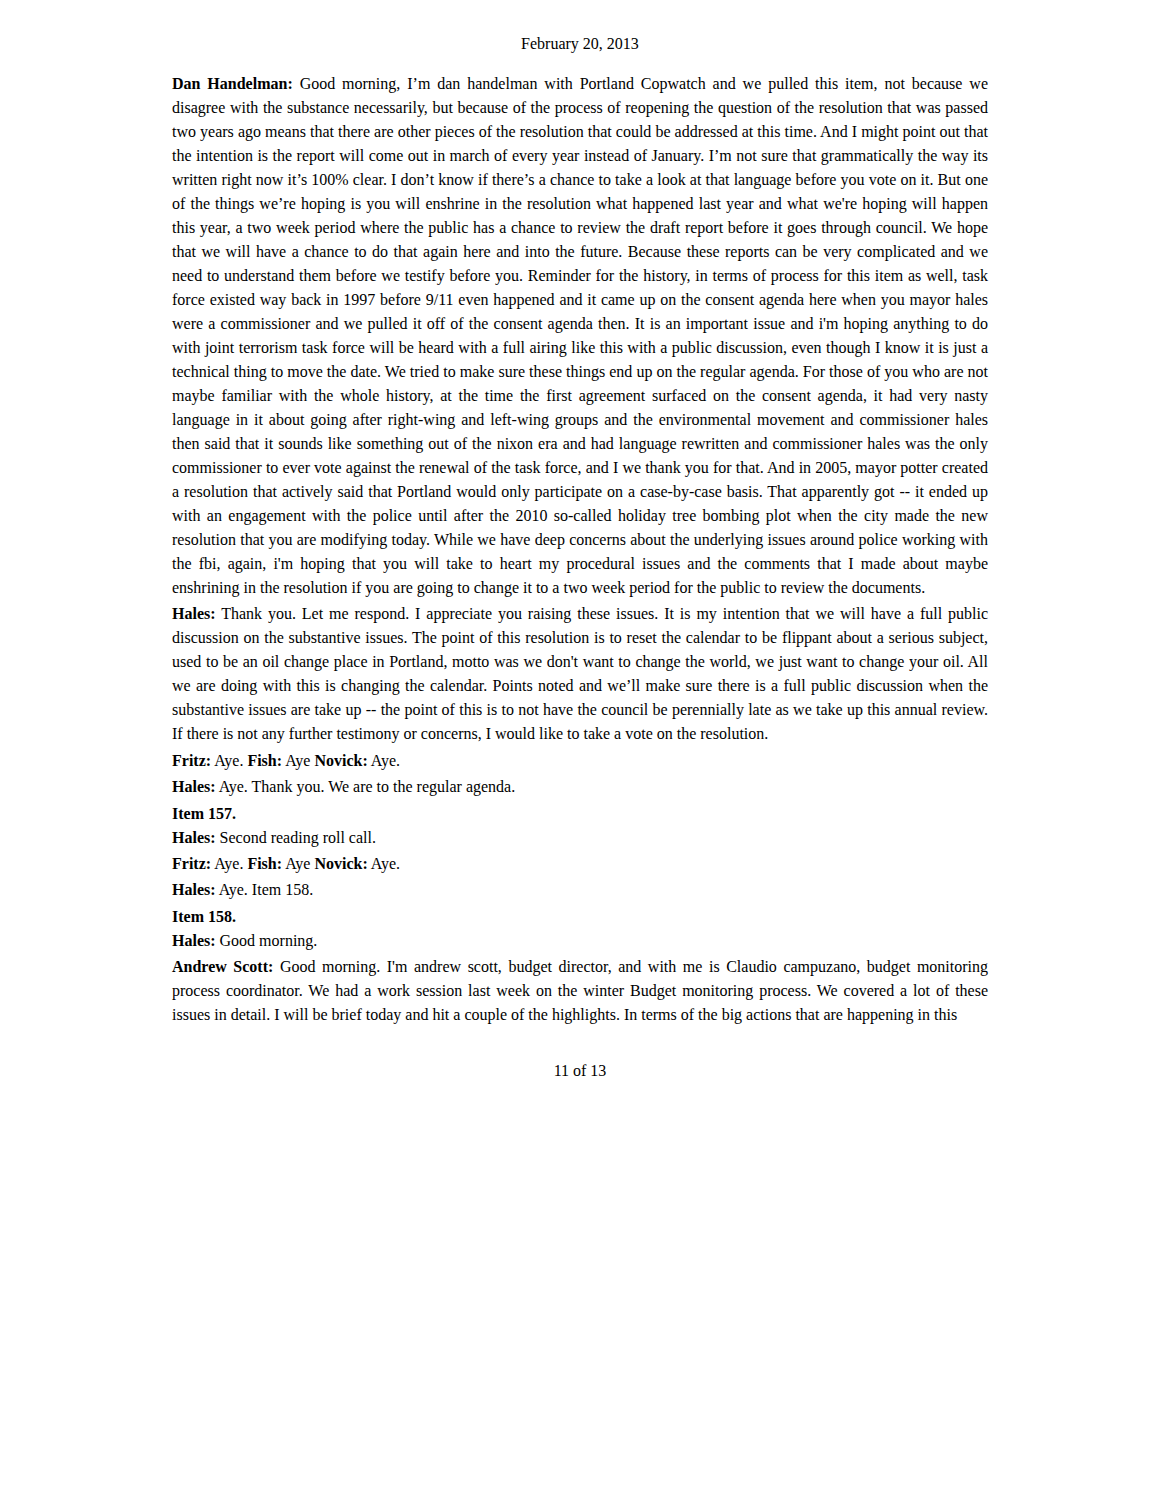February 20, 2013
Dan Handelman: Good morning, I’m dan handelman with Portland Copwatch and we pulled this item, not because we disagree with the substance necessarily, but because of the process of reopening the question of the resolution that was passed two years ago means that there are other pieces of the resolution that could be addressed at this time. And I might point out that the intention is the report will come out in march of every year instead of January. I’m not sure that grammatically the way its written right now it’s 100% clear. I don’t know if there’s a chance to take a look at that language before you vote on it. But one of the things we’re hoping is you will enshrine in the resolution what happened last year and what we're hoping will happen this year, a two week period where the public has a chance to review the draft report before it goes through council. We hope that we will have a chance to do that again here and into the future. Because these reports can be very complicated and we need to understand them before we testify before you. Reminder for the history, in terms of process for this item as well, task force existed way back in 1997 before 9/11 even happened and it came up on the consent agenda here when you mayor hales were a commissioner and we pulled it off of the consent agenda then. It is an important issue and i'm hoping anything to do with joint terrorism task force will be heard with a full airing like this with a public discussion, even though I know it is just a technical thing to move the date. We tried to make sure these things end up on the regular agenda. For those of you who are not maybe familiar with the whole history, at the time the first agreement surfaced on the consent agenda, it had very nasty language in it about going after right-wing and left-wing groups and the environmental movement and commissioner hales then said that it sounds like something out of the nixon era and had language rewritten and commissioner hales was the only commissioner to ever vote against the renewal of the task force, and I we thank you for that. And in 2005, mayor potter created a resolution that actively said that Portland would only participate on a case-by-case basis. That apparently got -- it ended up with an engagement with the police until after the 2010 so-called holiday tree bombing plot when the city made the new resolution that you are modifying today. While we have deep concerns about the underlying issues around police working with the fbi, again, i'm hoping that you will take to heart my procedural issues and the comments that I made about maybe enshrining in the resolution if you are going to change it to a two week period for the public to review the documents.
Hales: Thank you. Let me respond. I appreciate you raising these issues. It is my intention that we will have a full public discussion on the substantive issues. The point of this resolution is to reset the calendar to be flippant about a serious subject, used to be an oil change place in Portland, motto was we don't want to change the world, we just want to change your oil. All we are doing with this is changing the calendar. Points noted and we’ll make sure there is a full public discussion when the substantive issues are take up -- the point of this is to not have the council be perennially late as we take up this annual review. If there is not any further testimony or concerns, I would like to take a vote on the resolution.
Fritz: Aye. Fish: Aye Novick: Aye.
Hales: Aye. Thank you. We are to the regular agenda.
Item 157.
Hales: Second reading roll call.
Fritz: Aye. Fish: Aye Novick: Aye.
Hales: Aye. Item 158.
Item 158.
Hales: Good morning.
Andrew Scott: Good morning. I'm andrew scott, budget director, and with me is Claudio campuzano, budget monitoring process coordinator. We had a work session last week on the winter Budget monitoring process. We covered a lot of these issues in detail. I will be brief today and hit a couple of the highlights. In terms of the big actions that are happening in this
11 of 13